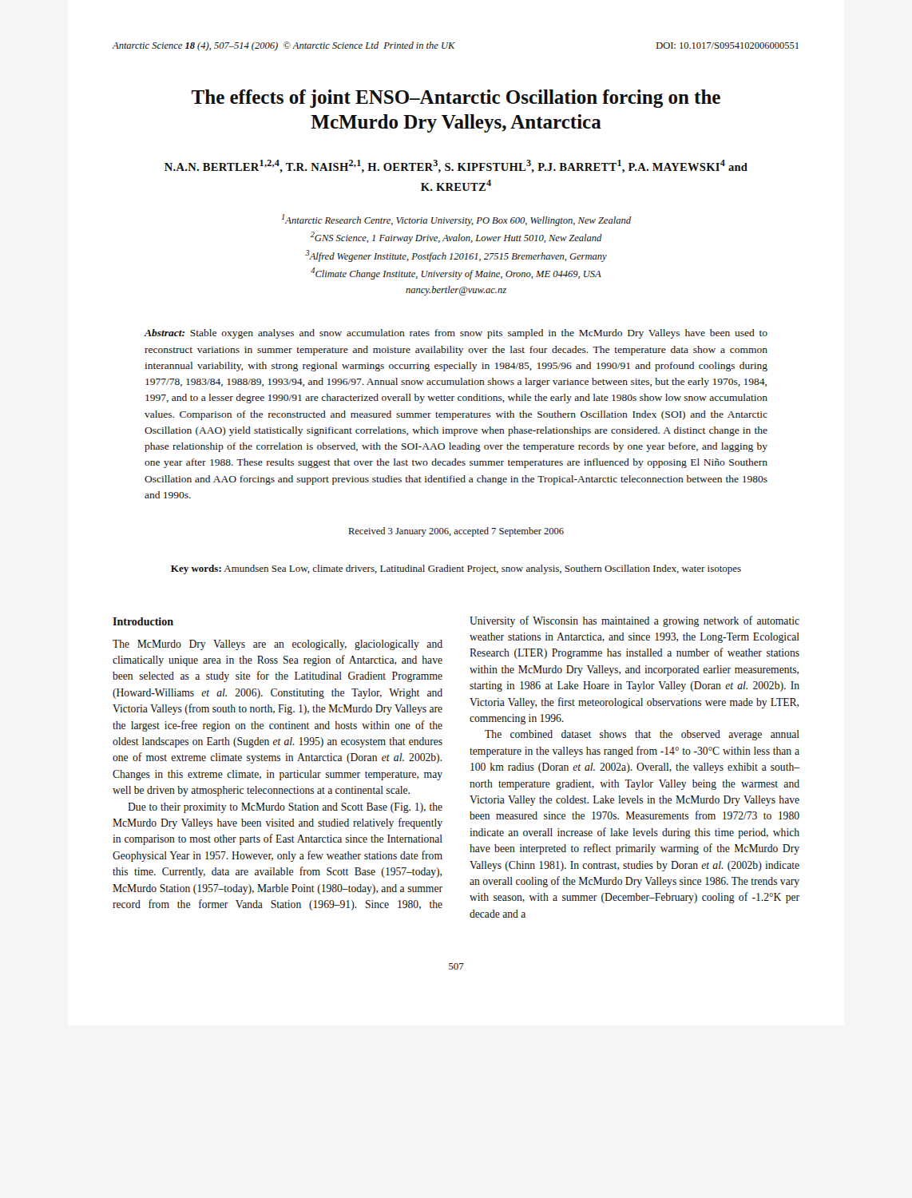Antarctic Science 18 (4), 507–514 (2006) © Antarctic Science Ltd Printed in the UK DOI: 10.1017/S0954102006000551
The effects of joint ENSO–Antarctic Oscillation forcing on the
McMurdo Dry Valleys, Antarctica
N.A.N. BERTLER1,2,4, T.R. NAISH2,1, H. OERTER3, S. KIPFSTUHL3, P.J. BARRETT1, P.A. MAYEWSKI4 and
K. KREUTZ4
1Antarctic Research Centre, Victoria University, PO Box 600, Wellington, New Zealand
2GNS Science, 1 Fairway Drive, Avalon, Lower Hutt 5010, New Zealand
3Alfred Wegener Institute, Postfach 120161, 27515 Bremerhaven, Germany
4Climate Change Institute, University of Maine, Orono, ME 04469, USA
nancy.bertler@vuw.ac.nz
Abstract: Stable oxygen analyses and snow accumulation rates from snow pits sampled in the McMurdo Dry Valleys have been used to reconstruct variations in summer temperature and moisture availability over the last four decades. The temperature data show a common interannual variability, with strong regional warmings occurring especially in 1984/85, 1995/96 and 1990/91 and profound coolings during 1977/78, 1983/84, 1988/89, 1993/94, and 1996/97. Annual snow accumulation shows a larger variance between sites, but the early 1970s, 1984, 1997, and to a lesser degree 1990/91 are characterized overall by wetter conditions, while the early and late 1980s show low snow accumulation values. Comparison of the reconstructed and measured summer temperatures with the Southern Oscillation Index (SOI) and the Antarctic Oscillation (AAO) yield statistically significant correlations, which improve when phase-relationships are considered. A distinct change in the phase relationship of the correlation is observed, with the SOI-AAO leading over the temperature records by one year before, and lagging by one year after 1988. These results suggest that over the last two decades summer temperatures are influenced by opposing El Niño Southern Oscillation and AAO forcings and support previous studies that identified a change in the Tropical-Antarctic teleconnection between the 1980s and 1990s.
Received 3 January 2006, accepted 7 September 2006
Key words: Amundsen Sea Low, climate drivers, Latitudinal Gradient Project, snow analysis, Southern Oscillation Index, water isotopes
Introduction
The McMurdo Dry Valleys are an ecologically, glaciologically and climatically unique area in the Ross Sea region of Antarctica, and have been selected as a study site for the Latitudinal Gradient Programme (Howard-Williams et al. 2006). Constituting the Taylor, Wright and Victoria Valleys (from south to north, Fig. 1), the McMurdo Dry Valleys are the largest ice-free region on the continent and hosts within one of the oldest landscapes on Earth (Sugden et al. 1995) an ecosystem that endures one of most extreme climate systems in Antarctica (Doran et al. 2002b). Changes in this extreme climate, in particular summer temperature, may well be driven by atmospheric teleconnections at a continental scale.
Due to their proximity to McMurdo Station and Scott Base (Fig. 1), the McMurdo Dry Valleys have been visited and studied relatively frequently in comparison to most other parts of East Antarctica since the International Geophysical Year in 1957. However, only a few weather stations date from this time. Currently, data are available from Scott Base (1957–today), McMurdo Station (1957–today), Marble Point (1980–today), and a summer record from the former Vanda Station (1969–91). Since 1980, the University of Wisconsin has maintained a growing network of automatic weather stations in Antarctica, and since 1993, the Long-Term Ecological Research (LTER) Programme has installed a number of weather stations within the McMurdo Dry Valleys, and incorporated earlier measurements, starting in 1986 at Lake Hoare in Taylor Valley (Doran et al. 2002b). In Victoria Valley, the first meteorological observations were made by LTER, commencing in 1996.
The combined dataset shows that the observed average annual temperature in the valleys has ranged from -14° to -30°C within less than a 100 km radius (Doran et al. 2002a). Overall, the valleys exhibit a south–north temperature gradient, with Taylor Valley being the warmest and Victoria Valley the coldest. Lake levels in the McMurdo Dry Valleys have been measured since the 1970s. Measurements from 1972/73 to 1980 indicate an overall increase of lake levels during this time period, which have been interpreted to reflect primarily warming of the McMurdo Dry Valleys (Chinn 1981). In contrast, studies by Doran et al. (2002b) indicate an overall cooling of the McMurdo Dry Valleys since 1986. The trends vary with season, with a summer (December–February) cooling of -1.2°K per decade and a
507